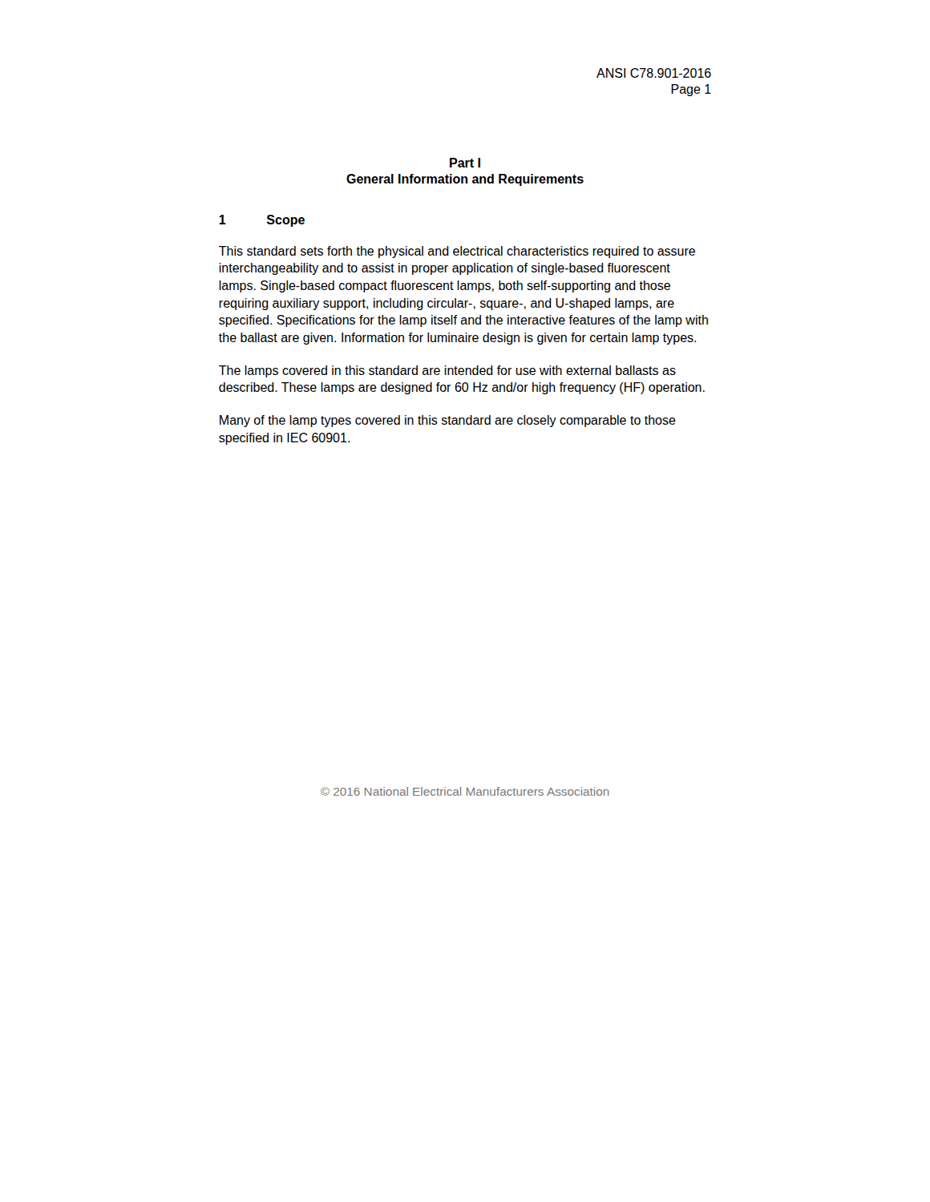ANSI C78.901-2016
Page 1
Part I
General Information and Requirements
1 Scope
This standard sets forth the physical and electrical characteristics required to assure interchangeability and to assist in proper application of single-based fluorescent lamps. Single-based compact fluorescent lamps, both self-supporting and those requiring auxiliary support, including circular-, square-, and U-shaped lamps, are specified. Specifications for the lamp itself and the interactive features of the lamp with the ballast are given. Information for luminaire design is given for certain lamp types.
The lamps covered in this standard are intended for use with external ballasts as described. These lamps are designed for 60 Hz and/or high frequency (HF) operation.
Many of the lamp types covered in this standard are closely comparable to those specified in IEC 60901.
© 2016 National Electrical Manufacturers Association